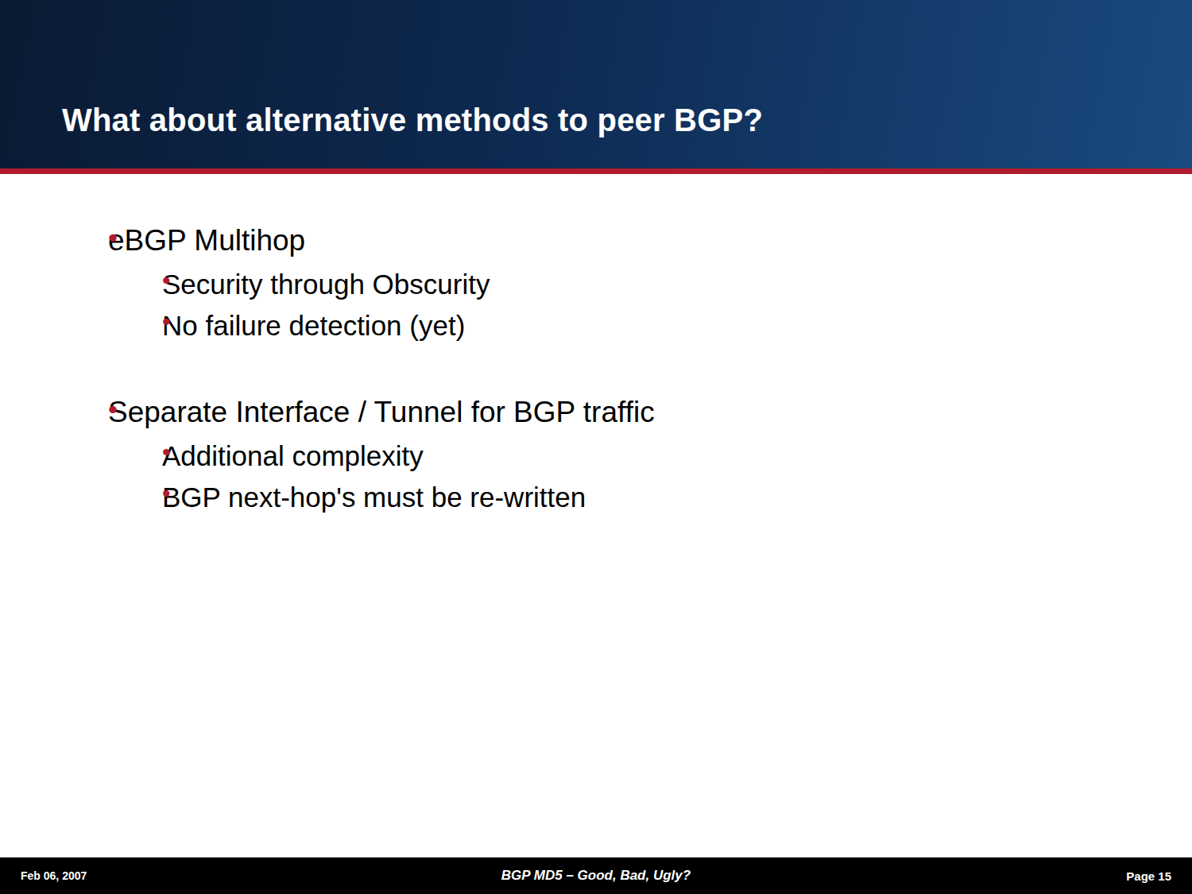What about alternative methods to peer BGP?
eBGP Multihop
Security through Obscurity
No failure detection (yet)
Separate Interface / Tunnel for BGP traffic
Additional complexity
BGP next-hop's must be re-written
Feb 06, 2007 BGP MD5 – Good, Bad, Ugly? Page 15